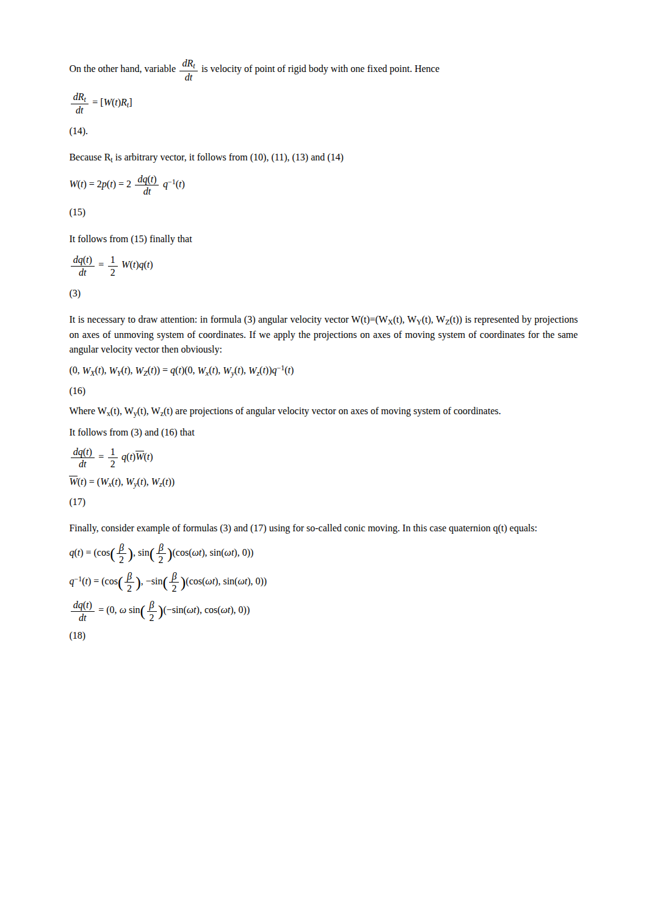On the other hand, variable dRt dt is velocity of point of rigid body with one fixed point. Hence
dRt dt = [W(t)Rt]
(14).
Because Rt is arbitrary vector, it follows from (10), (11), (13) and (14)
W(t) = 2p(t) = 2 dq(t) dt q−1(t)
(15)
It follows from (15) finally that
dq(t) dt = 12 W(t)q(t)
(3)
It is necessary to draw attention: in formula (3) angular velocity vector W(t)=(WX(t), WY(t), WZ(t)) is represented by projections on axes of unmoving system of coordinates. If we apply the projections on axes of moving system of coordinates for the same angular velocity vector then obviously:
(0, WX(t), WY(t), WZ(t)) = q(t)(0, Wx(t), Wy(t), Wz(t))q−1(t)
(16)
Where Wx(t), Wy(t), Wz(t) are projections of angular velocity vector on axes of moving system of coordinates.
It follows from (3) and (16) that
dq(t) dt = 12 q(t)W(t)
W(t) = (Wx(t), Wy(t), Wz(t))
(17)
Finally, consider example of formulas (3) and (17) using for so-called conic moving. In this case quaternion q(t) equals:
q(t) = (cos(β 2), sin(β 2)(cos(ωt), sin(ωt), 0))
q−1(t) = (cos(β 2), −sin(β 2)(cos(ωt), sin(ωt), 0))
dq(t) dt = (0, ω sin(β 2)(−sin(ωt), cos(ωt), 0))
(18)